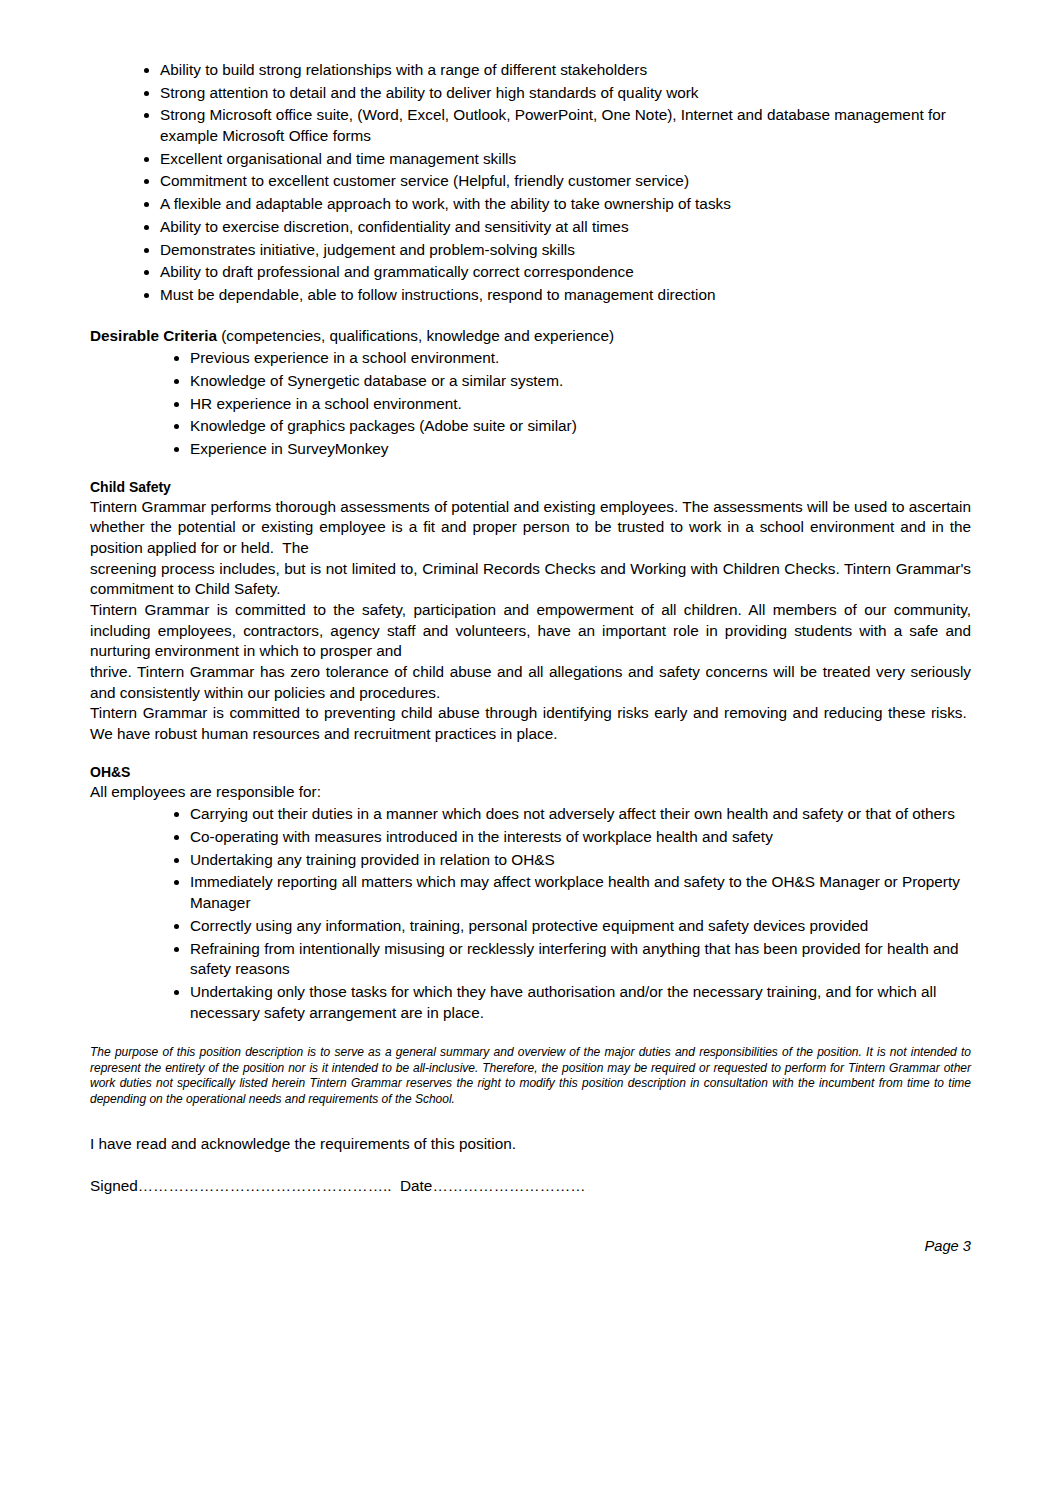Ability to build strong relationships with a range of different stakeholders
Strong attention to detail and the ability to deliver high standards of quality work
Strong Microsoft office suite, (Word, Excel, Outlook, PowerPoint, One Note), Internet and database management for example Microsoft Office forms
Excellent organisational and time management skills
Commitment to excellent customer service (Helpful, friendly customer service)
A flexible and adaptable approach to work, with the ability to take ownership of tasks
Ability to exercise discretion, confidentiality and sensitivity at all times
Demonstrates initiative, judgement and problem-solving skills
Ability to draft professional and grammatically correct correspondence
Must be dependable, able to follow instructions, respond to management direction
Desirable Criteria (competencies, qualifications, knowledge and experience)
Previous experience in a school environment.
Knowledge of Synergetic database or a similar system.
HR experience in a school environment.
Knowledge of graphics packages (Adobe suite or similar)
Experience in SurveyMonkey
Child Safety
Tintern Grammar performs thorough assessments of potential and existing employees. The assessments will be used to ascertain whether the potential or existing employee is a fit and proper person to be trusted to work in a school environment and in the position applied for or held. The
screening process includes, but is not limited to, Criminal Records Checks and Working with Children Checks. Tintern Grammar's commitment to Child Safety.
Tintern Grammar is committed to the safety, participation and empowerment of all children. All members of our community, including employees, contractors, agency staff and volunteers, have an important role in providing students with a safe and nurturing environment in which to prosper and
thrive. Tintern Grammar has zero tolerance of child abuse and all allegations and safety concerns will be treated very seriously and consistently within our policies and procedures.
Tintern Grammar is committed to preventing child abuse through identifying risks early and removing and reducing these risks. We have robust human resources and recruitment practices in place.
OH&S
All employees are responsible for:
Carrying out their duties in a manner which does not adversely affect their own health and safety or that of others
Co-operating with measures introduced in the interests of workplace health and safety
Undertaking any training provided in relation to OH&S
Immediately reporting all matters which may affect workplace health and safety to the OH&S Manager or Property Manager
Correctly using any information, training, personal protective equipment and safety devices provided
Refraining from intentionally misusing or recklessly interfering with anything that has been provided for health and safety reasons
Undertaking only those tasks for which they have authorisation and/or the necessary training, and for which all necessary safety arrangement are in place.
The purpose of this position description is to serve as a general summary and overview of the major duties and responsibilities of the position. It is not intended to represent the entirety of the position nor is it intended to be all-inclusive. Therefore, the position may be required or requested to perform for Tintern Grammar other work duties not specifically listed herein Tintern Grammar reserves the right to modify this position description in consultation with the incumbent from time to time depending on the operational needs and requirements of the School.
I have read and acknowledge the requirements of this position.
Signed………………………………………….. Date…………………………
Page 3